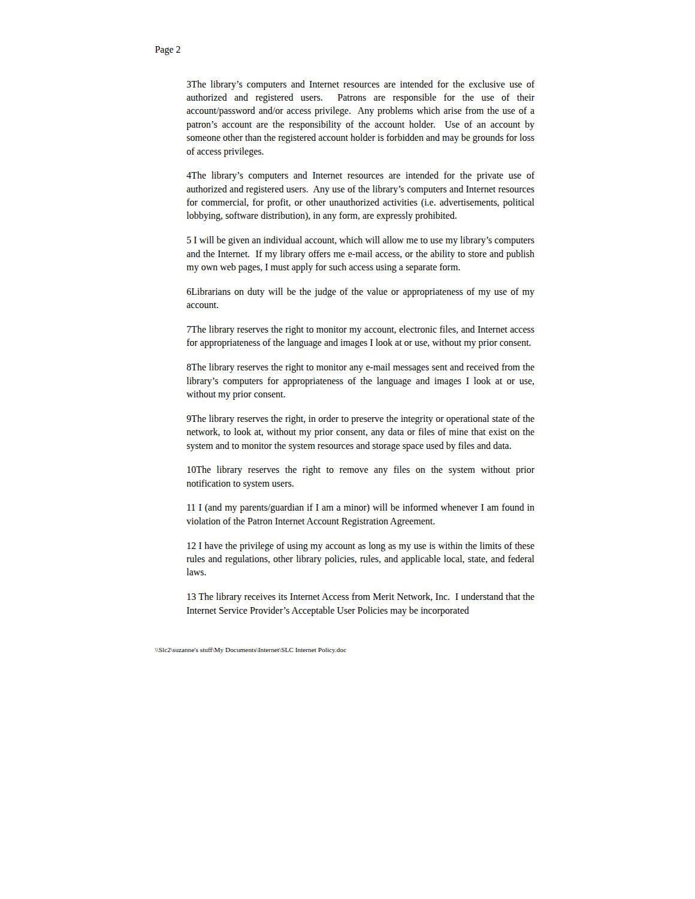Page 2
3The library’s computers and Internet resources are intended for the exclusive use of authorized and registered users. Patrons are responsible for the use of their account/password and/or access privilege. Any problems which arise from the use of a patron’s account are the responsibility of the account holder. Use of an account by someone other than the registered account holder is forbidden and may be grounds for loss of access privileges.
4The library’s computers and Internet resources are intended for the private use of authorized and registered users. Any use of the library’s computers and Internet resources for commercial, for profit, or other unauthorized activities (i.e. advertisements, political lobbying, software distribution), in any form, are expressly prohibited.
5 I will be given an individual account, which will allow me to use my library’s computers and the Internet. If my library offers me e-mail access, or the ability to store and publish my own web pages, I must apply for such access using a separate form.
6Librarians on duty will be the judge of the value or appropriateness of my use of my account.
7The library reserves the right to monitor my account, electronic files, and Internet access for appropriateness of the language and images I look at or use, without my prior consent.
8The library reserves the right to monitor any e-mail messages sent and received from the library’s computers for appropriateness of the language and images I look at or use, without my prior consent.
9The library reserves the right, in order to preserve the integrity or operational state of the network, to look at, without my prior consent, any data or files of mine that exist on the system and to monitor the system resources and storage space used by files and data.
10The library reserves the right to remove any files on the system without prior notification to system users.
11 I (and my parents/guardian if I am a minor) will be informed whenever I am found in violation of the Patron Internet Account Registration Agreement.
12 I have the privilege of using my account as long as my use is within the limits of these rules and regulations, other library policies, rules, and applicable local, state, and federal laws.
13 The library receives its Internet Access from Merit Network, Inc. I understand that the Internet Service Provider’s Acceptable User Policies may be incorporated
\\Slc2\suzanne's stuff\My Documents\Internet\SLC Internet Policy.doc